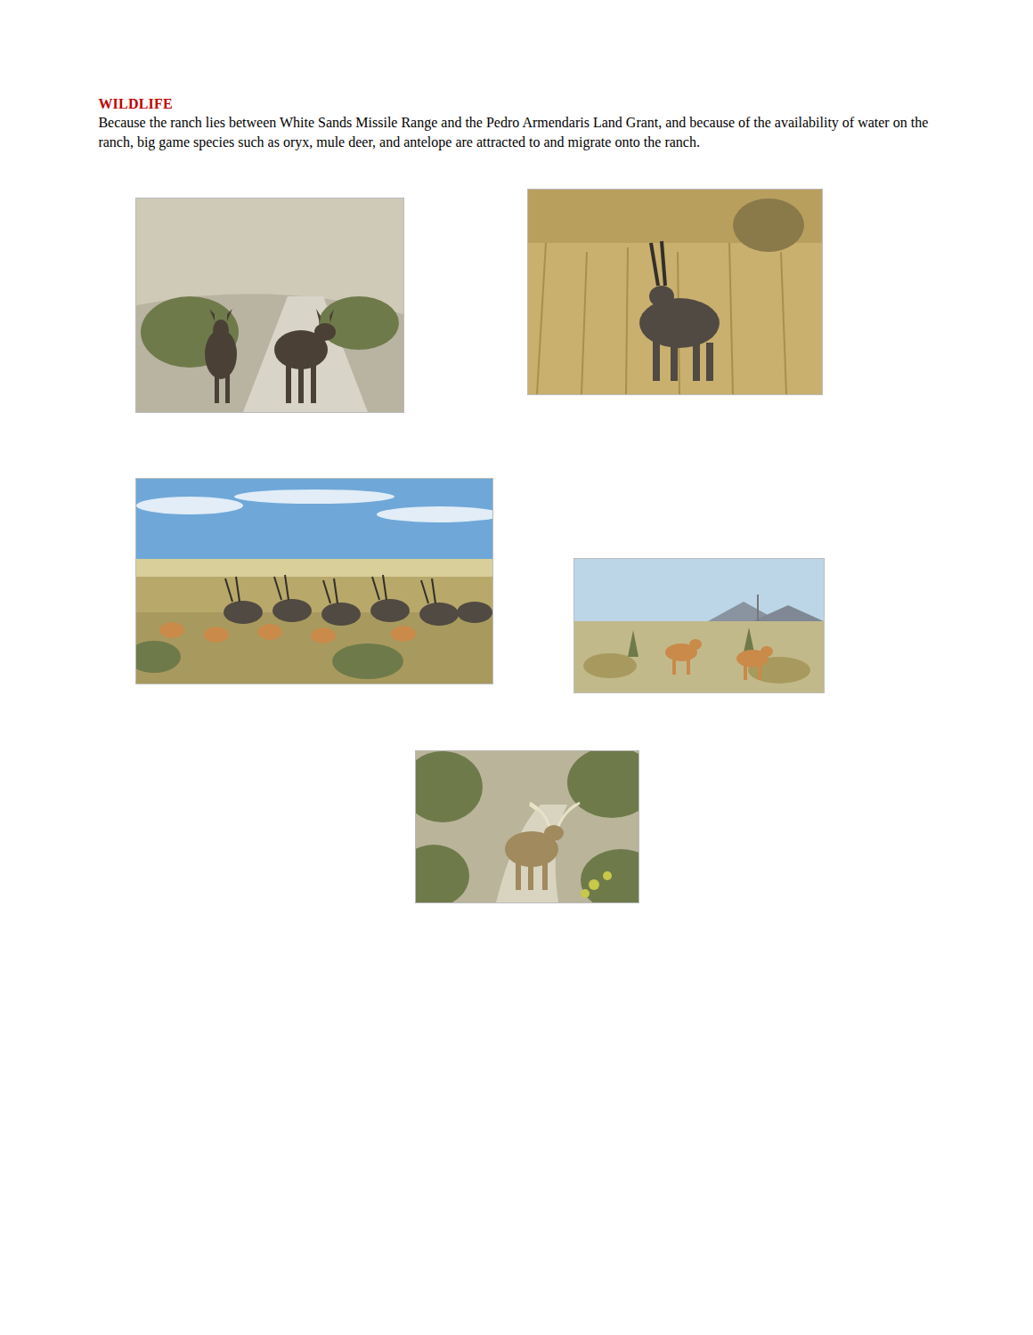WILDLIFE
Because the ranch lies between White Sands Missile Range and the Pedro Armendaris Land Grant, and because of the availability of water on the ranch, big game species such as oryx, mule deer, and antelope are attracted to and migrate onto the ranch.